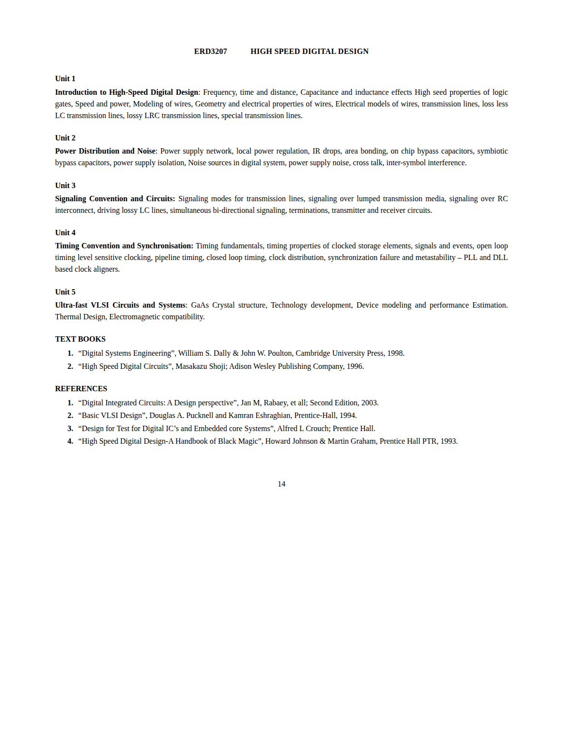ERD3207 HIGH SPEED DIGITAL DESIGN
Unit 1
Introduction to High-Speed Digital Design: Frequency, time and distance, Capacitance and inductance effects High seed properties of logic gates, Speed and power, Modeling of wires, Geometry and electrical properties of wires, Electrical models of wires, transmission lines, loss less LC transmission lines, lossy LRC transmission lines, special transmission lines.
Unit 2
Power Distribution and Noise: Power supply network, local power regulation, IR drops, area bonding, on chip bypass capacitors, symbiotic bypass capacitors, power supply isolation, Noise sources in digital system, power supply noise, cross talk, inter-symbol interference.
Unit 3
Signaling Convention and Circuits: Signaling modes for transmission lines, signaling over lumped transmission media, signaling over RC interconnect, driving lossy LC lines, simultaneous bi-directional signaling, terminations, transmitter and receiver circuits.
Unit 4
Timing Convention and Synchronisation: Timing fundamentals, timing properties of clocked storage elements, signals and events, open loop timing level sensitive clocking, pipeline timing, closed loop timing, clock distribution, synchronization failure and metastability – PLL and DLL based clock aligners.
Unit 5
Ultra-fast VLSI Circuits and Systems: GaAs Crystal structure, Technology development, Device modeling and performance Estimation. Thermal Design, Electromagnetic compatibility.
TEXT BOOKS
“Digital Systems Engineering”, William S. Dally & John W. Poulton, Cambridge University Press, 1998.
“High Speed Digital Circuits”, Masakazu Shoji; Adison Wesley Publishing Company, 1996.
REFERENCES
“Digital Integrated Circuits: A Design perspective”, Jan M, Rabaey, et all; Second Edition, 2003.
“Basic VLSI Design”, Douglas A. Pucknell and Kamran Eshraghian, Prentice-Hall, 1994.
“Design for Test for Digital IC’s and Embedded core Systems”, Alfred L Crouch; Prentice Hall.
“High Speed Digital Design-A Handbook of Black Magic”, Howard Johnson & Martin Graham, Prentice Hall PTR, 1993.
14